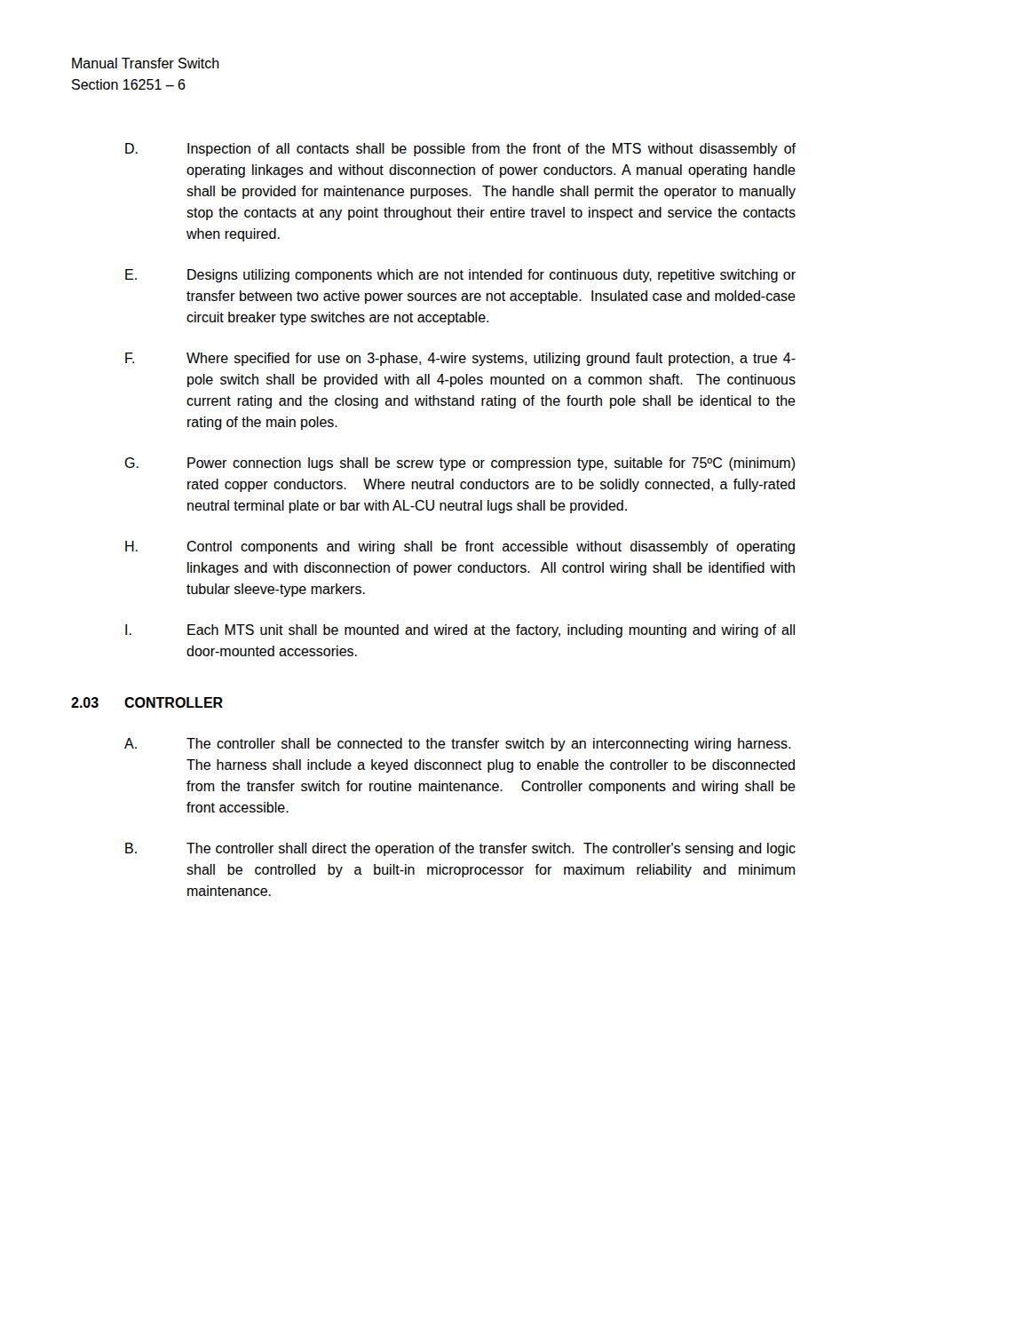Manual Transfer Switch
Section 16251 – 6
D.
Inspection of all contacts shall be possible from the front of the MTS without disassembly of operating linkages and without disconnection of power conductors. A manual operating handle shall be provided for maintenance purposes. The handle shall permit the operator to manually stop the contacts at any point throughout their entire travel to inspect and service the contacts when required.
E.
Designs utilizing components which are not intended for continuous duty, repetitive switching or transfer between two active power sources are not acceptable. Insulated case and molded-case circuit breaker type switches are not acceptable.
F.
Where specified for use on 3-phase, 4-wire systems, utilizing ground fault protection, a true 4-pole switch shall be provided with all 4-poles mounted on a common shaft. The continuous current rating and the closing and withstand rating of the fourth pole shall be identical to the rating of the main poles.
G.
Power connection lugs shall be screw type or compression type, suitable for 75ºC (minimum) rated copper conductors. Where neutral conductors are to be solidly connected, a fully-rated neutral terminal plate or bar with AL-CU neutral lugs shall be provided.
H.
Control components and wiring shall be front accessible without disassembly of operating linkages and with disconnection of power conductors. All control wiring shall be identified with tubular sleeve-type markers.
I.
Each MTS unit shall be mounted and wired at the factory, including mounting and wiring of all door-mounted accessories.
2.03
CONTROLLER
A.
The controller shall be connected to the transfer switch by an interconnecting wiring harness. The harness shall include a keyed disconnect plug to enable the controller to be disconnected from the transfer switch for routine maintenance. Controller components and wiring shall be front accessible.
B.
The controller shall direct the operation of the transfer switch. The controller's sensing and logic shall be controlled by a built-in microprocessor for maximum reliability and minimum maintenance.